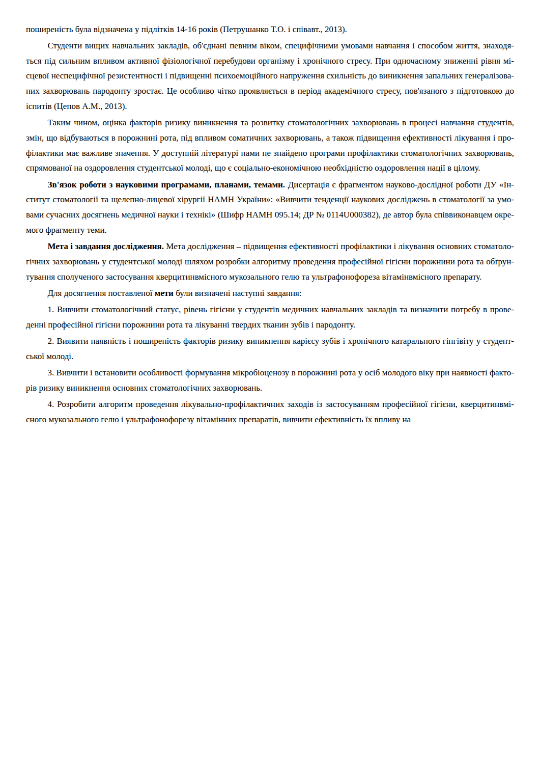поширеність була відзначена у підлітків 14-16 років (Петрушанко Т.О. і співавт., 2013).
Студенти вищих навчальних закладів, об'єднані певним віком, специфічними умовами навчання і способом життя, знаходяться під сильним впливом активної фізіологічної перебудови організму і хронічного стресу. При одночасному зниженні рівня місцевої неспецифічної резистентності і підвищенні психоемоційного напруження схильність до виникнення запальних генералізованих захворювань пародонту зростає. Це особливо чітко проявляється в період академічного стресу, пов'язаного з підготовкою до іспитів (Цепов А.М., 2013).
Таким чином, оцінка факторів ризику виникнення та розвитку стоматологічних захворювань в процесі навчання студентів, змін, що відбуваються в порожнині рота, під впливом соматичних захворювань, а також підвищення ефективності лікування і профілактики має важливе значення. У доступній літературі нами не знайдено програми профілактики стоматологічних захворювань, спрямованої на оздоровлення студентської молоді, що є соціально-економічною необхідністю оздоровлення нації в цілому.
Зв'язок роботи з науковими програмами, планами, темами. Дисертація є фрагментом науково-дослідної роботи ДУ «Інститут стоматології та щелепно-лицевої хірургії НАМН України»: «Вивчити тенденції наукових досліджень в стоматології за умовами сучасних досягнень медичної науки і технікі» (Шифр НАМН 095.14; ДР № 0114U000382), де автор була співвиконавцем окремого фрагменту теми.
Мета і завдання дослідження. Мета дослідження – підвищення ефективності профілактики і лікування основних стоматологічних захворювань у студентської молоді шляхом розробки алгоритму проведення професійної гігієни порожнини рота та обґрунтування сполученого застосування кверцитинвмісного мукозального гелю та ультрафонофореза вітамінвмісного препарату.
Для досягнення поставленої мети були визначені наступні завдання:
1. Вивчити стоматологічний статус, рівень гігієни у студентів медичних навчальних закладів та визначити потребу в проведенні професійної гігієни порожнини рота та лікуванні твердих тканин зубів і пародонту.
2. Виявити наявність і поширеність факторів ризику виникнення карієсу зубів і хронічного катарального гінгівіту у студентської молоді.
3. Вивчити і встановити особливості формування мікробіоценозу в порожнині рота у осіб молодого віку при наявності факторів ризику виникнення основних стоматологічних захворювань.
4. Розробити алгоритм проведення лікувально-профілактичних заходів із застосуванням професійної гігієни, кверцитинвмісного мукозального гелю і ультрафонофорезу вітамінних препаратів, вивчити ефективність їх впливу на